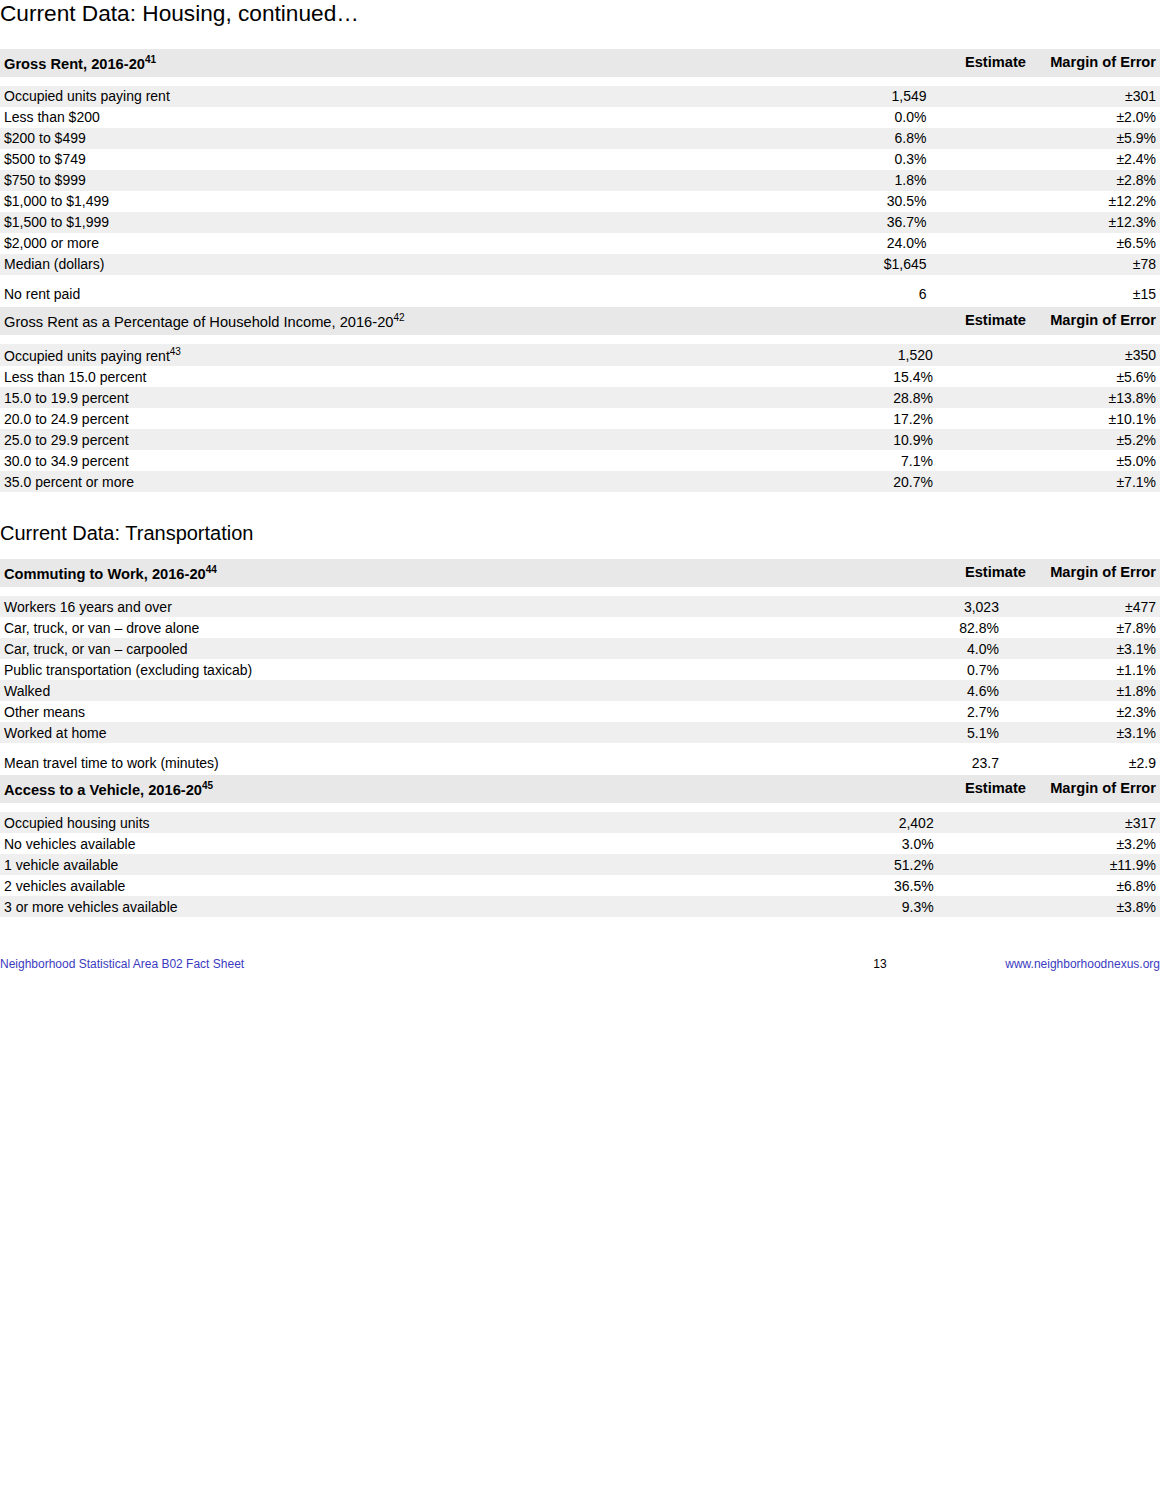Current Data: Housing, continued…
Gross Rent, 2016-2041 Estimate Margin of Error
| Occupied units paying rent | 1,549 | ±301 |
| Less than $200 | 0.0% | ±2.0% |
| $200 to $499 | 6.8% | ±5.9% |
| $500 to $749 | 0.3% | ±2.4% |
| $750 to $999 | 1.8% | ±2.8% |
| $1,000 to $1,499 | 30.5% | ±12.2% |
| $1,500 to $1,999 | 36.7% | ±12.3% |
| $2,000 or more | 24.0% | ±6.5% |
| Median (dollars) | $1,645 | ±78 |
| No rent paid | 6 | ±15 |
Gross Rent as a Percentage of Household Income, 2016-2042 Estimate Margin of Error
| Occupied units paying rent 43 | 1,520 | ±350 |
| Less than 15.0 percent | 15.4% | ±5.6% |
| 15.0 to 19.9 percent | 28.8% | ±13.8% |
| 20.0 to 24.9 percent | 17.2% | ±10.1% |
| 25.0 to 29.9 percent | 10.9% | ±5.2% |
| 30.0 to 34.9 percent | 7.1% | ±5.0% |
| 35.0 percent or more | 20.7% | ±7.1% |
Current Data: Transportation
Commuting to Work, 2016-2044 Estimate Margin of Error
| Workers 16 years and over | 3,023 | ±477 |
| Car, truck, or van – drove alone | 82.8% | ±7.8% |
| Car, truck, or van – carpooled | 4.0% | ±3.1% |
| Public transportation (excluding taxicab) | 0.7% | ±1.1% |
| Walked | 4.6% | ±1.8% |
| Other means | 2.7% | ±2.3% |
| Worked at home | 5.1% | ±3.1% |
| Mean travel time to work (minutes) | 23.7 | ±2.9 |
Access to a Vehicle, 2016-2045 Estimate Margin of Error
| Occupied housing units | 2,402 | ±317 |
| No vehicles available | 3.0% | ±3.2% |
| 1 vehicle available | 51.2% | ±11.9% |
| 2 vehicles available | 36.5% | ±6.8% |
| 3 or more vehicles available | 9.3% | ±3.8% |
Neighborhood Statistical Area B02 Fact Sheet
13
www.neighborhoodnexus.org